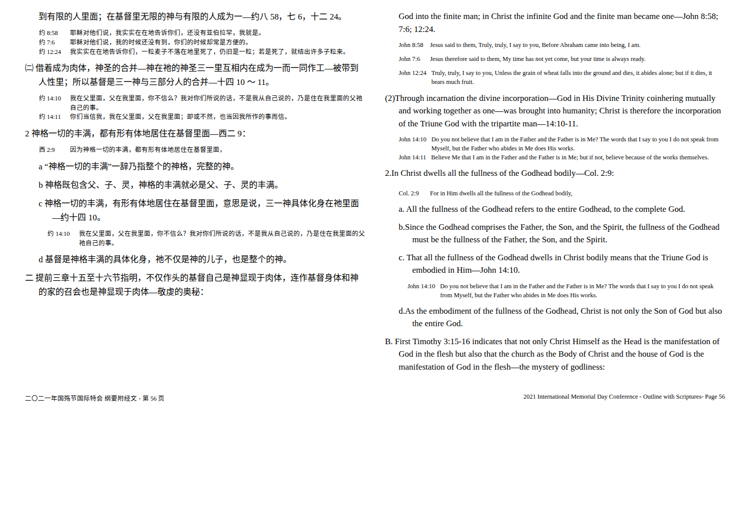到有限的人里面；在基督里无限的神与有限的人成为一—约八 58，七 6，十二 24。
约 8:58 耶稣对他们说，我实实在在地告诉你们，还没有亚伯拉罕，我就是。
约 7:6 耶稣对他们说，我的时候还没有到，你们的时候却常是方便的。
约 12:24 我实实在在地告诉你们，一粒麦子不落在地里死了，仍旧是一粒；若是死了，就结出许多子粒来。
㈡ 借着成为肉体，神圣的合并—神在祂的神圣三一里互相内在成为一而一同作工—被带到人性里；所以基督是三一神与三部分人的合并—十四 10 ～ 11。
约 14:10 我在父里面，父在我里面，你不信么？我对你们所说的话，不是我从自己说的，乃是住在我里面的父祂自己的事。
约 14:11 你们当信我，我在父里面，父在我里面；即或不然，也当因我所作的事而信。
2 神格一切的丰满，都有形有体地居住在基督里面—西二 9：
西 2:9 因为神格一切的丰满，都有形有体地居住在基督里面，
a “神格一切的丰满”一辞乃指整个的神格，完整的神。
b 神格既包含父、子、灵，神格的丰满就必是父、子、灵的丰满。
c 神格一切的丰满，有形有体地居住在基督里面，意思是说，三一神具体化身在祂里面—约十四 10。
约 14:10 我在父里面，父在我里面，你不信么？我对你们所说的话，不是我从自己说的，乃是住在我里面的父祂自己的事。
d 基督是神格丰满的具体化身，祂不仅是神的儿子，也是整个的神。
二 提前三章十五至十六节指明，不仅作头的基督自己是神显现于肉体，连作基督身体和神的家的召会也是神显现于肉体—敬虔的奥秘：
God into the finite man; in Christ the infinite God and the finite man became one—John 8:58; 7:6; 12:24.
John 8:58 Jesus said to them, Truly, truly, I say to you, Before Abraham came into being, I am.
John 7:6 Jesus therefore said to them, My time has not yet come, but your time is always ready.
John 12:24 Truly, truly, I say to you, Unless the grain of wheat falls into the ground and dies, it abides alone; but if it dies, it bears much fruit.
(2)Through incarnation the divine incorporation—God in His Divine Trinity coinhering mutually and working together as one—was brought into humanity; Christ is therefore the incorporation of the Triune God with the tripartite man—14:10-11.
John 14:10 Do you not believe that I am in the Father and the Father is in Me? The words that I say to you I do not speak from Myself, but the Father who abides in Me does His works.
John 14:11 Believe Me that I am in the Father and the Father is in Me; but if not, believe because of the works themselves.
2.In Christ dwells all the fullness of the Godhead bodily—Col. 2:9:
Col. 2:9 For in Him dwells all the fullness of the Godhead bodily,
a. All the fullness of the Godhead refers to the entire Godhead, to the complete God.
b.Since the Godhead comprises the Father, the Son, and the Spirit, the fullness of the Godhead must be the fullness of the Father, the Son, and the Spirit.
c. That all the fullness of the Godhead dwells in Christ bodily means that the Triune God is embodied in Him—John 14:10.
John 14:10 Do you not believe that I am in the Father and the Father is in Me? The words that I say to you I do not speak from Myself, but the Father who abides in Me does His works.
d.As the embodiment of the fullness of the Godhead, Christ is not only the Son of God but also the entire God.
B. First Timothy 3:15-16 indicates that not only Christ Himself as the Head is the manifestation of God in the flesh but also that the church as the Body of Christ and the house of God is the manifestation of God in the flesh—the mystery of godliness:
二〇二一年国殇节国际特会 纲要附经文 - 第 56 页
2021 International Memorial Day Conference - Outline with Scriptures- Page 56